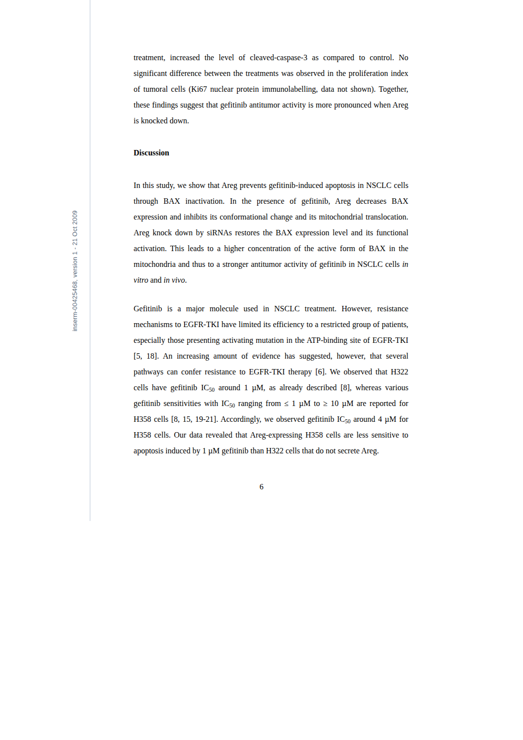inserm-00425468, version 1 - 21 Oct 2009
treatment, increased the level of cleaved-caspase-3 as compared to control. No significant difference between the treatments was observed in the proliferation index of tumoral cells (Ki67 nuclear protein immunolabelling, data not shown). Together, these findings suggest that gefitinib antitumor activity is more pronounced when Areg is knocked down.
Discussion
In this study, we show that Areg prevents gefitinib-induced apoptosis in NSCLC cells through BAX inactivation. In the presence of gefitinib, Areg decreases BAX expression and inhibits its conformational change and its mitochondrial translocation. Areg knock down by siRNAs restores the BAX expression level and its functional activation. This leads to a higher concentration of the active form of BAX in the mitochondria and thus to a stronger antitumor activity of gefitinib in NSCLC cells in vitro and in vivo.
Gefitinib is a major molecule used in NSCLC treatment. However, resistance mechanisms to EGFR-TKI have limited its efficiency to a restricted group of patients, especially those presenting activating mutation in the ATP-binding site of EGFR-TKI [5, 18]. An increasing amount of evidence has suggested, however, that several pathways can confer resistance to EGFR-TKI therapy [6]. We observed that H322 cells have gefitinib IC50 around 1 µM, as already described [8], whereas various gefitinib sensitivities with IC50 ranging from ≤ 1 µM to ≥ 10 µM are reported for H358 cells [8, 15, 19-21]. Accordingly, we observed gefitinib IC50 around 4 µM for H358 cells. Our data revealed that Areg-expressing H358 cells are less sensitive to apoptosis induced by 1 µM gefitinib than H322 cells that do not secrete Areg.
6